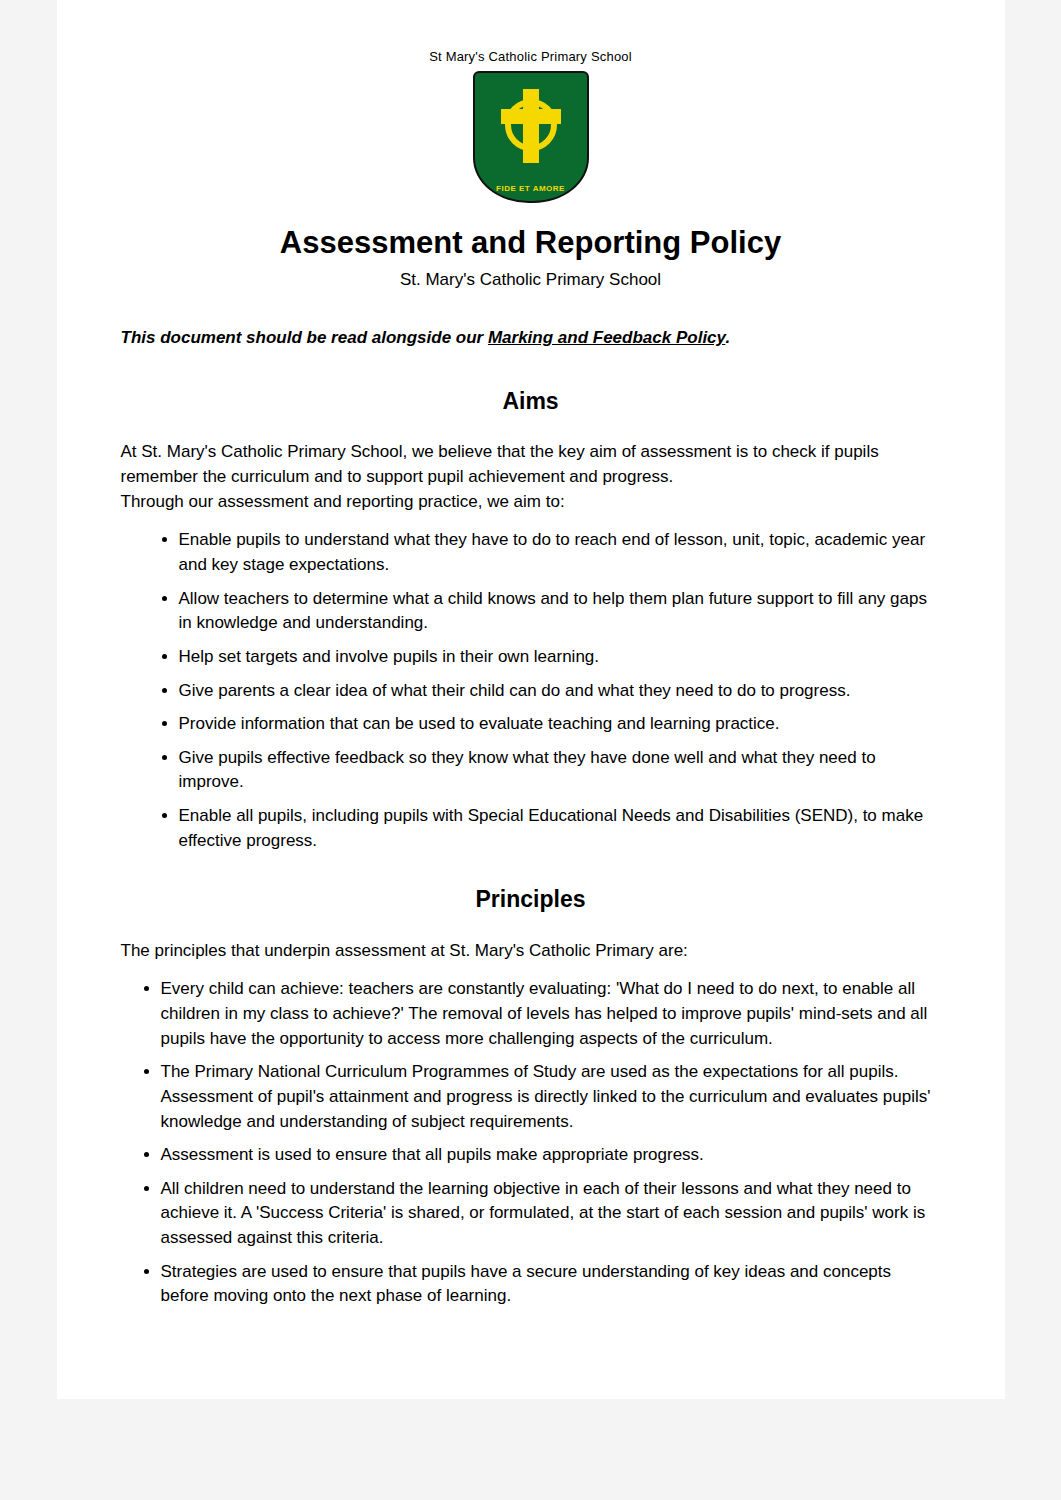St Mary's Catholic Primary School
FIDE ET AMORE
Assessment and Reporting Policy
St. Mary's Catholic Primary School
This document should be read alongside our Marking and Feedback Policy.
Aims
At St. Mary's Catholic Primary School, we believe that the key aim of assessment is to check if pupils remember the curriculum and to support pupil achievement and progress.
Through our assessment and reporting practice, we aim to:
Enable pupils to understand what they have to do to reach end of lesson, unit, topic, academic year and key stage expectations.
Allow teachers to determine what a child knows and to help them plan future support to fill any gaps in knowledge and understanding.
Help set targets and involve pupils in their own learning.
Give parents a clear idea of what their child can do and what they need to do to progress.
Provide information that can be used to evaluate teaching and learning practice.
Give pupils effective feedback so they know what they have done well and what they need to improve.
Enable all pupils, including pupils with Special Educational Needs and Disabilities (SEND), to make effective progress.
Principles
The principles that underpin assessment at St. Mary's Catholic Primary are:
Every child can achieve: teachers are constantly evaluating: 'What do I need to do next, to enable all children in my class to achieve?' The removal of levels has helped to improve pupils' mind-sets and all pupils have the opportunity to access more challenging aspects of the curriculum.
The Primary National Curriculum Programmes of Study are used as the expectations for all pupils. Assessment of pupil's attainment and progress is directly linked to the curriculum and evaluates pupils' knowledge and understanding of subject requirements.
Assessment is used to ensure that all pupils make appropriate progress.
All children need to understand the learning objective in each of their lessons and what they need to achieve it. A 'Success Criteria' is shared, or formulated, at the start of each session and pupils' work is assessed against this criteria.
Strategies are used to ensure that pupils have a secure understanding of key ideas and concepts before moving onto the next phase of learning.